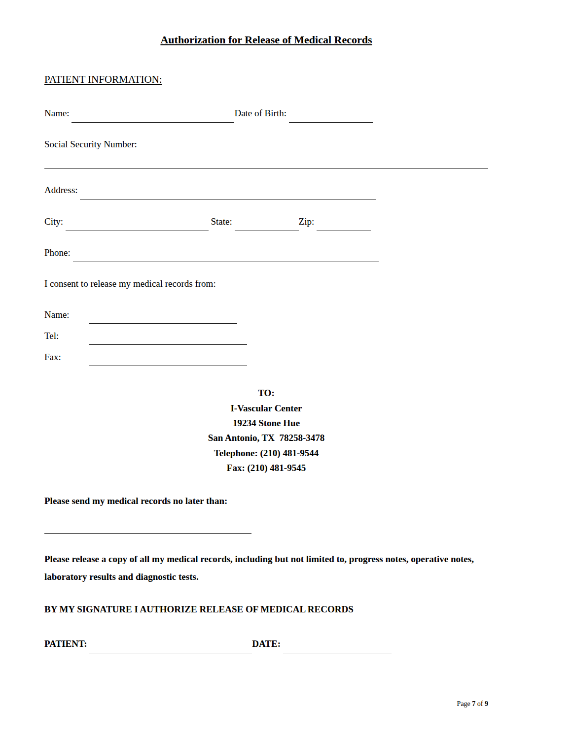Authorization for Release of Medical Records
PATIENT INFORMATION:
Name: Date of Birth:
Social Security Number:
Address:
City: State: Zip:
Phone:
I consent to release my medical records from:
| Name: | |
| Tel: | |
| Fax: | |
TO:
I-Vascular Center
19234 Stone Hue
San Antonio, TX 78258-3478
Telephone: (210) 481-9544
Fax: (210) 481-9545
Please send my medical records no later than:
Please release a copy of all my medical records, including but not limited to, progress notes, operative notes, laboratory results and diagnostic tests.
BY MY SIGNATURE I AUTHORIZE RELEASE OF MEDICAL RECORDS
PATIENT: DATE:
Page 7 of 9